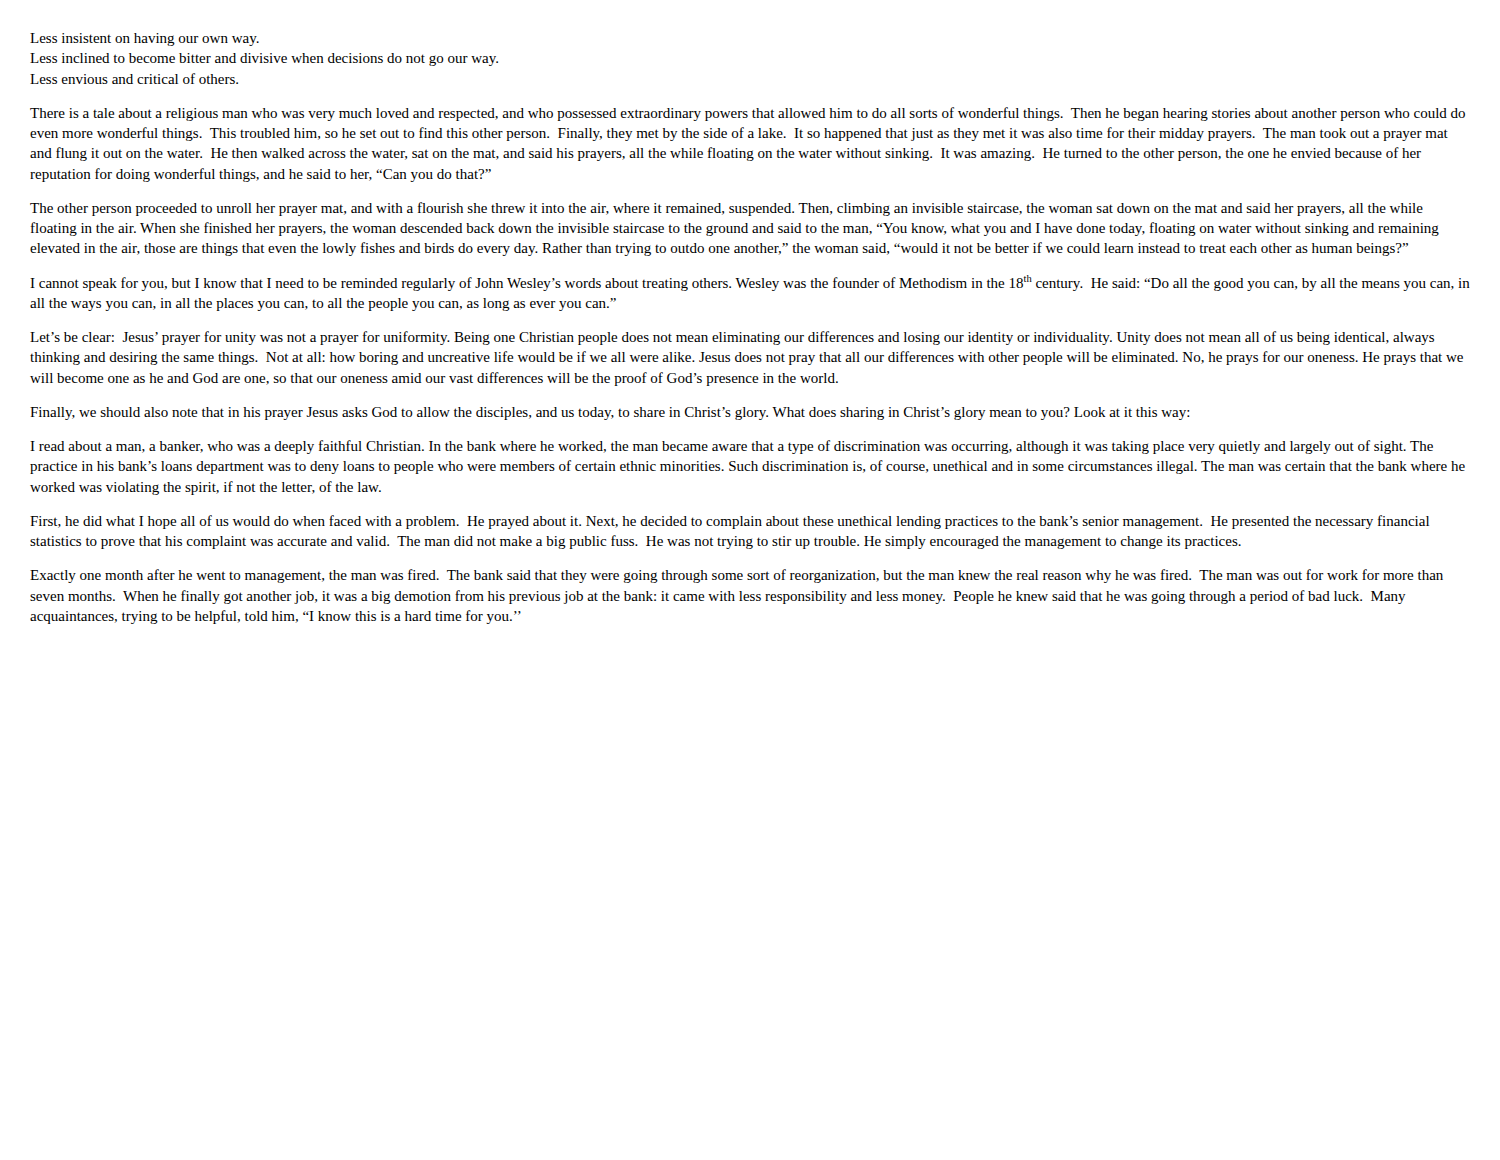Less insistent on having our own way.
Less inclined to become bitter and divisive when decisions do not go our way.
Less envious and critical of others.
There is a tale about a religious man who was very much loved and respected, and who possessed extraordinary powers that allowed him to do all sorts of wonderful things. Then he began hearing stories about another person who could do even more wonderful things. This troubled him, so he set out to find this other person. Finally, they met by the side of a lake. It so happened that just as they met it was also time for their midday prayers. The man took out a prayer mat and flung it out on the water. He then walked across the water, sat on the mat, and said his prayers, all the while floating on the water without sinking. It was amazing. He turned to the other person, the one he envied because of her reputation for doing wonderful things, and he said to her, “Can you do that?”
The other person proceeded to unroll her prayer mat, and with a flourish she threw it into the air, where it remained, suspended. Then, climbing an invisible staircase, the woman sat down on the mat and said her prayers, all the while floating in the air. When she finished her prayers, the woman descended back down the invisible staircase to the ground and said to the man, “You know, what you and I have done today, floating on water without sinking and remaining elevated in the air, those are things that even the lowly fishes and birds do every day. Rather than trying to outdo one another,” the woman said, “would it not be better if we could learn instead to treat each other as human beings?”
I cannot speak for you, but I know that I need to be reminded regularly of John Wesley’s words about treating others. Wesley was the founder of Methodism in the 18th century. He said: “Do all the good you can, by all the means you can, in all the ways you can, in all the places you can, to all the people you can, as long as ever you can.”
Let’s be clear: Jesus’ prayer for unity was not a prayer for uniformity. Being one Christian people does not mean eliminating our differences and losing our identity or individuality. Unity does not mean all of us being identical, always thinking and desiring the same things. Not at all: how boring and uncreative life would be if we all were alike. Jesus does not pray that all our differences with other people will be eliminated. No, he prays for our oneness. He prays that we will become one as he and God are one, so that our oneness amid our vast differences will be the proof of God’s presence in the world.
Finally, we should also note that in his prayer Jesus asks God to allow the disciples, and us today, to share in Christ’s glory. What does sharing in Christ’s glory mean to you? Look at it this way:
I read about a man, a banker, who was a deeply faithful Christian. In the bank where he worked, the man became aware that a type of discrimination was occurring, although it was taking place very quietly and largely out of sight. The practice in his bank’s loans department was to deny loans to people who were members of certain ethnic minorities. Such discrimination is, of course, unethical and in some circumstances illegal. The man was certain that the bank where he worked was violating the spirit, if not the letter, of the law.
First, he did what I hope all of us would do when faced with a problem. He prayed about it. Next, he decided to complain about these unethical lending practices to the bank’s senior management. He presented the necessary financial statistics to prove that his complaint was accurate and valid. The man did not make a big public fuss. He was not trying to stir up trouble. He simply encouraged the management to change its practices.
Exactly one month after he went to management, the man was fired. The bank said that they were going through some sort of reorganization, but the man knew the real reason why he was fired. The man was out for work for more than seven months. When he finally got another job, it was a big demotion from his previous job at the bank: it came with less responsibility and less money. People he knew said that he was going through a period of bad luck. Many acquaintances, trying to be helpful, told him, “I know this is a hard time for you.’’